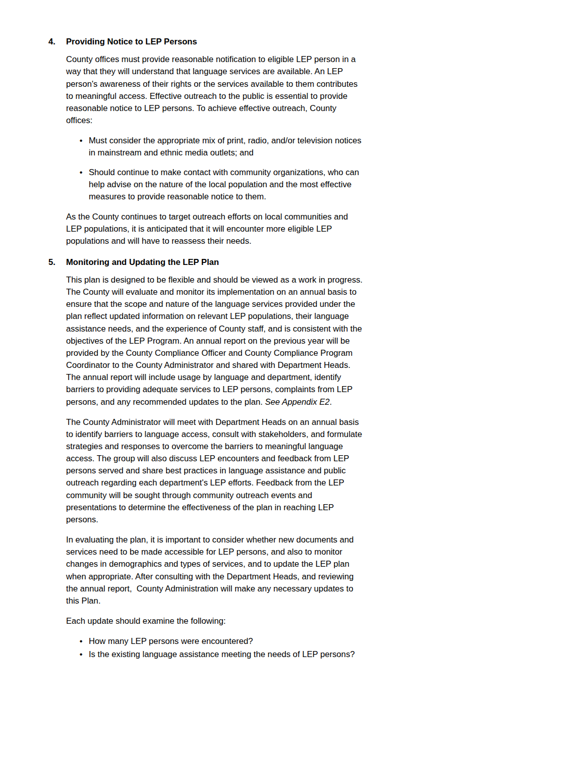Providing Notice to LEP Persons
County offices must provide reasonable notification to eligible LEP person in a way that they will understand that language services are available. An LEP person's awareness of their rights or the services available to them contributes to meaningful access. Effective outreach to the public is essential to provide reasonable notice to LEP persons. To achieve effective outreach, County offices:
Must consider the appropriate mix of print, radio, and/or television notices in mainstream and ethnic media outlets; and
Should continue to make contact with community organizations, who can help advise on the nature of the local population and the most effective measures to provide reasonable notice to them.
As the County continues to target outreach efforts on local communities and LEP populations, it is anticipated that it will encounter more eligible LEP populations and will have to reassess their needs.
Monitoring and Updating the LEP Plan
This plan is designed to be flexible and should be viewed as a work in progress. The County will evaluate and monitor its implementation on an annual basis to ensure that the scope and nature of the language services provided under the plan reflect updated information on relevant LEP populations, their language assistance needs, and the experience of County staff, and is consistent with the objectives of the LEP Program. An annual report on the previous year will be provided by the County Compliance Officer and County Compliance Program Coordinator to the County Administrator and shared with Department Heads. The annual report will include usage by language and department, identify barriers to providing adequate services to LEP persons, complaints from LEP persons, and any recommended updates to the plan. See Appendix E2.
The County Administrator will meet with Department Heads on an annual basis to identify barriers to language access, consult with stakeholders, and formulate strategies and responses to overcome the barriers to meaningful language access. The group will also discuss LEP encounters and feedback from LEP persons served and share best practices in language assistance and public outreach regarding each department's LEP efforts. Feedback from the LEP community will be sought through community outreach events and presentations to determine the effectiveness of the plan in reaching LEP persons.
In evaluating the plan, it is important to consider whether new documents and services need to be made accessible for LEP persons, and also to monitor changes in demographics and types of services, and to update the LEP plan when appropriate. After consulting with the Department Heads, and reviewing the annual report, County Administration will make any necessary updates to this Plan.
Each update should examine the following:
How many LEP persons were encountered?
Is the existing language assistance meeting the needs of LEP persons?